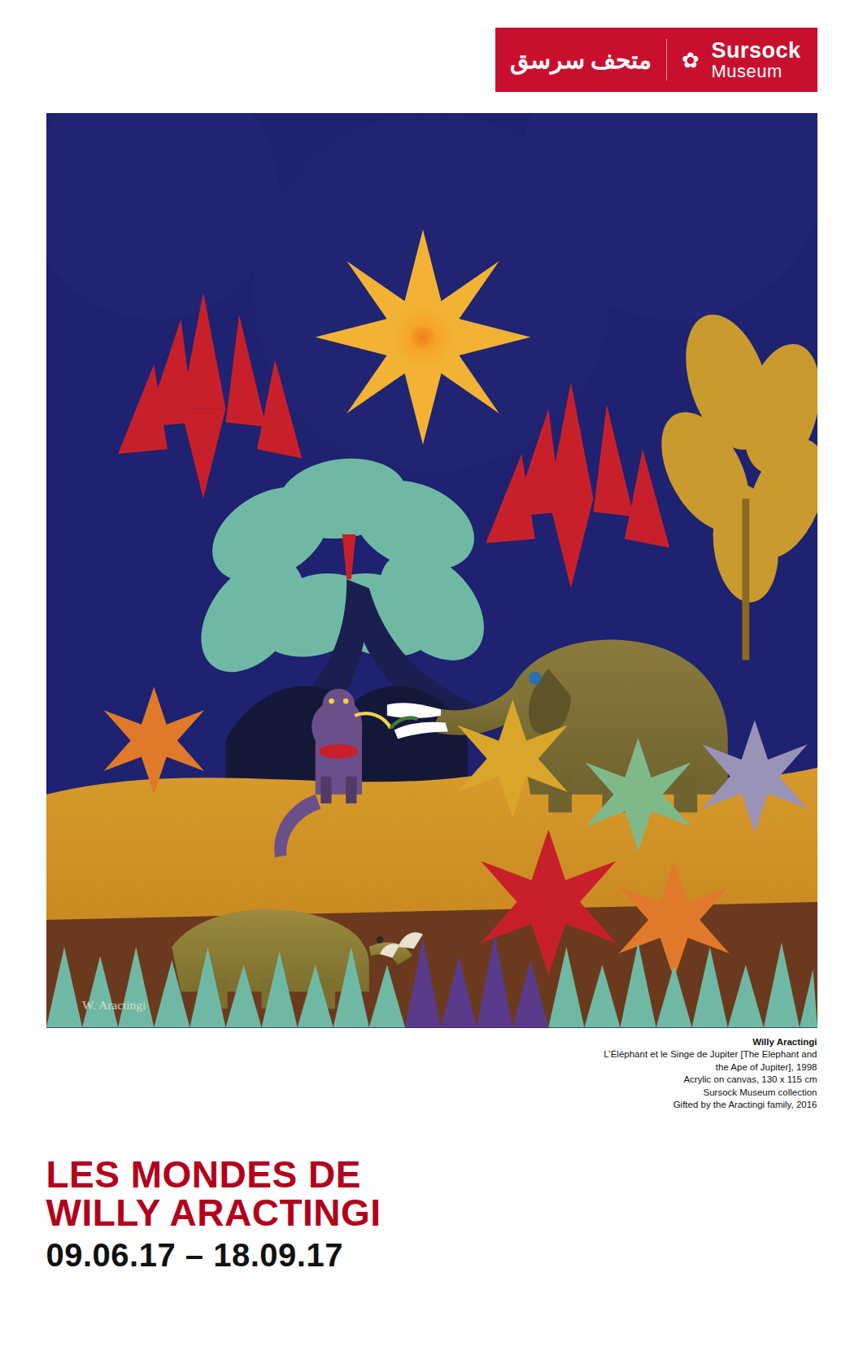متحف سرسق ✿ Sursock Museum
W. Aractingi
Willy Aractingi
L’Éléphant et le Singe de Jupiter [The Elephant and
the Ape of Jupiter], 1998
Acrylic on canvas, 130 x 115 cm
Sursock Museum collection
Gifted by the Aractingi family, 2016
Les Mondes de
Willy Aractingi
09.06.17 – 18.09.17